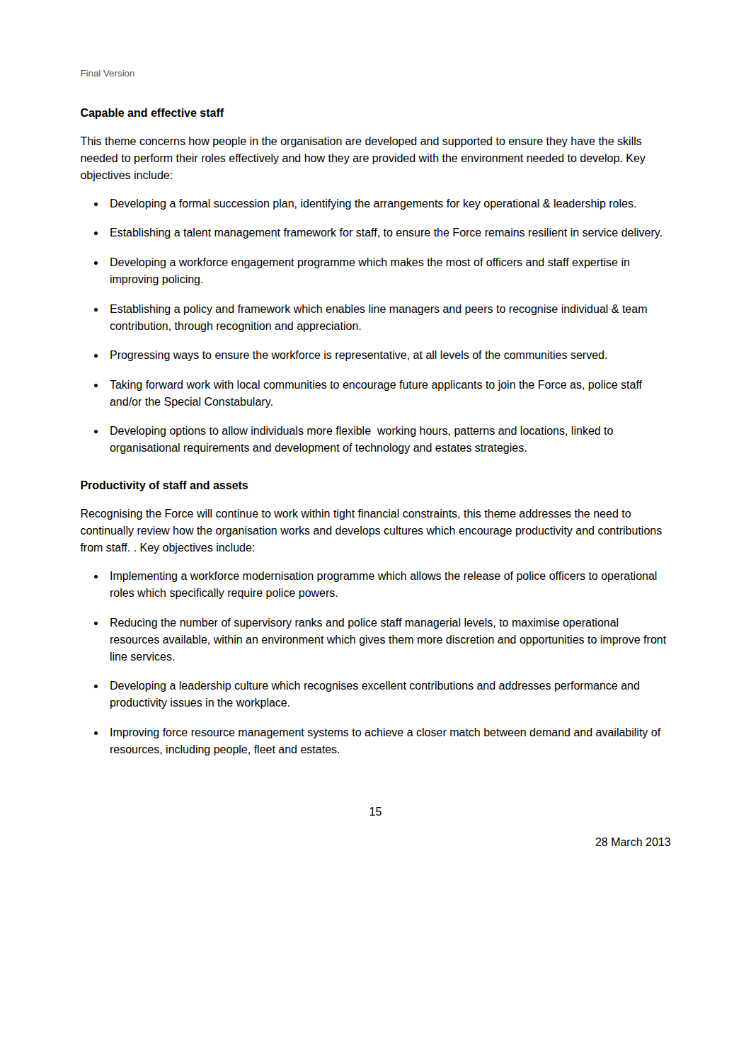Final Version
Capable and effective staff
This theme concerns how people in the organisation are developed and supported to ensure they have the skills needed to perform their roles effectively and how they are provided with the environment needed to develop. Key objectives include:
Developing a formal succession plan, identifying the arrangements for key operational & leadership roles.
Establishing a talent management framework for staff, to ensure the Force remains resilient in service delivery.
Developing a workforce engagement programme which makes the most of officers and staff expertise in improving policing.
Establishing a policy and framework which enables line managers and peers to recognise individual & team contribution, through recognition and appreciation.
Progressing ways to ensure the workforce is representative, at all levels of the communities served.
Taking forward work with local communities to encourage future applicants to join the Force as, police staff and/or the Special Constabulary.
Developing options to allow individuals more flexible working hours, patterns and locations, linked to organisational requirements and development of technology and estates strategies.
Productivity of staff and assets
Recognising the Force will continue to work within tight financial constraints, this theme addresses the need to continually review how the organisation works and develops cultures which encourage productivity and contributions from staff. . Key objectives include:
Implementing a workforce modernisation programme which allows the release of police officers to operational roles which specifically require police powers.
Reducing the number of supervisory ranks and police staff managerial levels, to maximise operational resources available, within an environment which gives them more discretion and opportunities to improve front line services.
Developing a leadership culture which recognises excellent contributions and addresses performance and productivity issues in the workplace.
Improving force resource management systems to achieve a closer match between demand and availability of resources, including people, fleet and estates.
15
28 March 2013